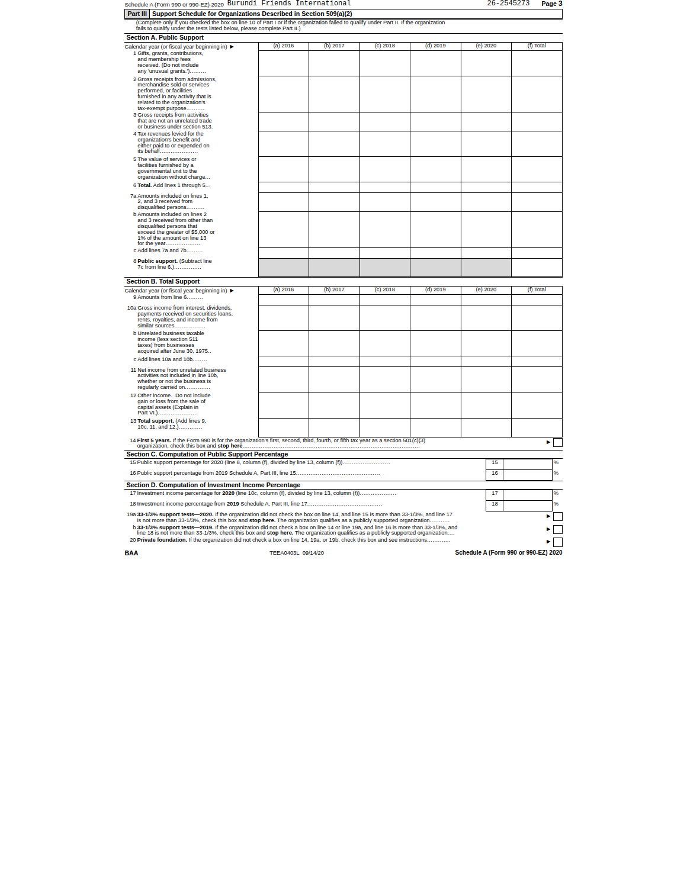Schedule A (Form 990 or 990-EZ) 2020
Burundi Friends International
26-2545273
Page 3
Part III
Support Schedule for Organizations Described in Section 509(a)(2)
(Complete only if you checked the box on line 10 of Part I or if the organization failed to qualify under Part II. If the organization fails to qualify under the tests listed below, please complete Part II.)
Section A. Public Support
| Calendar year (or fiscal year beginning in) ► | (a) 2016 | (b) 2017 | (c) 2018 | (d) 2019 | (e) 2020 | (f) Total |
| 1 | Gifts, grants, contributions, and membership fees received. (Do not include any 'unusual grants.') ......... | | | | | | |
| 2 | Gross receipts from admissions, merchandise sold or services performed, or facilities furnished in any activity that is related to the organization's tax-exempt purpose .......... | | | | | | |
| 3 | Gross receipts from activities that are not an unrelated trade or business under section 513. | | | | | | |
| 4 | Tax revenues levied for the organization's benefit and either paid to or expended on its behalf ..................... | | | | | | |
| 5 | The value of services or facilities furnished by a governmental unit to the organization without charge ... | | | | | | |
| 6 | Total. Add lines 1 through 5 ... | | | | | | |
| 7a | Amounts included on lines 1, 2, and 3 received from disqualified persons .......... | | | | | | |
| b | Amounts included on lines 2 and 3 received from other than disqualified persons that exceed the greater of $5,000 or 1% of the amount on line 13 for the year ................... | | | | | | |
| c | Add lines 7a and 7b ......... | | | | | | |
| 8 | Public support. (Subtract line 7c from line 6.) ............... | | | | | | |
Section B. Total Support
| Calendar year (or fiscal year beginning in) ► | (a) 2016 | (b) 2017 | (c) 2018 | (d) 2019 | (e) 2020 | (f) Total |
| 9 | Amounts from line 6 ......... | | | | | | |
| 10a | Gross income from interest, dividends, payments received on securities loans, rents, royalties, and income from similar sources ................. | | | | | | |
| b | Unrelated business taxable income (less section 511 taxes) from businesses acquired after June 30, 1975 .. | | | | | | |
| c | Add lines 10a and 10b ........ | | | | | | |
| 11 | Net income from unrelated business activities not included in line 10b, whether or not the business is regularly carried on .............. | | | | | | |
| 12 | Other income. Do not include gain or loss from the sale of capital assets (Explain in Part VI.) ..................... | | | | | | |
| 13 | Total support. (Add lines 9, 10c, 11, and 12.) ............. | | | | | | |
| 14 | First 5 years. If the Form 990 is for the organization's first, second, third, fourth, or fifth tax year as a section 501(c)(3) organization, check this box and stop here ................................................................................................. | ► |
Section C. Computation of Public Support Percentage
| 15 | Public support percentage for 2020 (line 8, column (f), divided by line 13, column (f)) .......................... | 15 | | % |
| 16 | Public support percentage from 2019 Schedule A, Part III, line 15 .............................................. | 16 | | % |
Section D. Computation of Investment Income Percentage
| 17 | Investment income percentage for 2020 (line 10c, column (f), divided by line 13, column (f)) .................... | 17 | | % |
| 18 | Investment income percentage from 2019 Schedule A, Part III, line 17 ......................................... | 18 | | % |
| 19a | 33-1/3% support tests—2020. If the organization did not check the box on line 14, and line 15 is more than 33-1/3%, and line 17 is not more than 33-1/3%, check this box and stop here. The organization qualifies as a publicly supported organization ........... | ► |
| b | 33-1/3% support tests—2019. If the organization did not check a box on line 14 or line 19a, and line 16 is more than 33-1/3%, and line 18 is not more than 33-1/3%, check this box and stop here. The organization qualifies as a publicly supported organization .... | ► |
| 20 | Private foundation. If the organization did not check a box on line 14, 19a, or 19b, check this box and see instructions ............. | ► |
BAA
TEEA0403L 09/14/20
Schedule A (Form 990 or 990-EZ) 2020